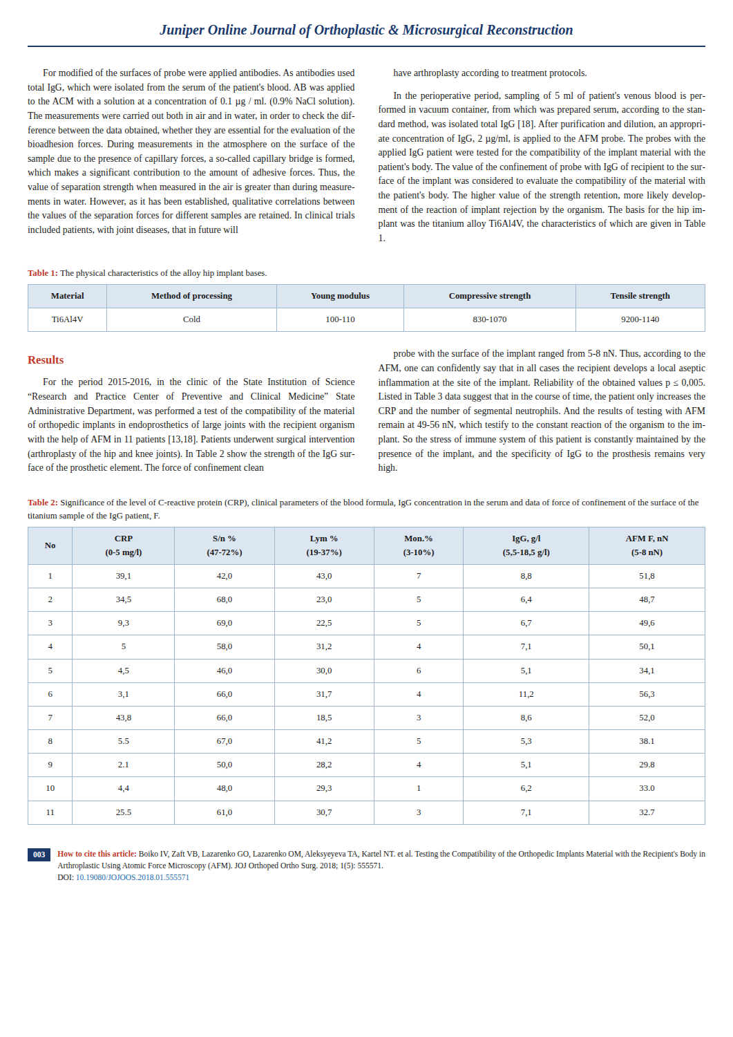Juniper Online Journal of Orthoplastic & Microsurgical Reconstruction
For modified of the surfaces of probe were applied antibodies. As antibodies used total IgG, which were isolated from the serum of the patient's blood. AB was applied to the ACM with a solution at a concentration of 0.1 µg / ml. (0.9% NaCl solution). The measurements were carried out both in air and in water, in order to check the difference between the data obtained, whether they are essential for the evaluation of the bioadhesion forces. During measurements in the atmosphere on the surface of the sample due to the presence of capillary forces, a so-called capillary bridge is formed, which makes a significant contribution to the amount of adhesive forces. Thus, the value of separation strength when measured in the air is greater than during measurements in water. However, as it has been established, qualitative correlations between the values of the separation forces for different samples are retained. In clinical trials included patients, with joint diseases, that in future will
have arthroplasty according to treatment protocols.
In the perioperative period, sampling of 5 ml of patient's venous blood is performed in vacuum container, from which was prepared serum, according to the standard method, was isolated total IgG [18]. After purification and dilution, an appropriate concentration of IgG, 2 µg/ml, is applied to the AFM probe. The probes with the applied IgG patient were tested for the compatibility of the implant material with the patient's body. The value of the confinement of probe with IgG of recipient to the surface of the implant was considered to evaluate the compatibility of the material with the patient's body. The higher value of the strength retention, more likely development of the reaction of implant rejection by the organism. The basis for the hip implant was the titanium alloy Ti6Al4V, the characteristics of which are given in Table 1.
Table 1: The physical characteristics of the alloy hip implant bases.
| Material | Method of processing | Young modulus | Compressive strength | Tensile strength |
| --- | --- | --- | --- | --- |
| Ti6Al4V | Cold | 100-110 | 830-1070 | 9200-1140 |
Results
For the period 2015-2016, in the clinic of the State Institution of Science “Research and Practice Center of Preventive and Clinical Medicine” State Administrative Department, was performed a test of the compatibility of the material of orthopedic implants in endoprosthetics of large joints with the recipient organism with the help of AFM in 11 patients [13,18]. Patients underwent surgical intervention (arthroplasty of the hip and knee joints). In Table 2 show the strength of the IgG surface of the prosthetic element. The force of confinement clean
probe with the surface of the implant ranged from 5-8 nN. Thus, according to the AFM, one can confidently say that in all cases the recipient develops a local aseptic inflammation at the site of the implant. Reliability of the obtained values p ≤ 0,005. Listed in Table 3 data suggest that in the course of time, the patient only increases the CRP and the number of segmental neutrophils. And the results of testing with AFM remain at 49-56 nN, which testify to the constant reaction of the organism to the implant. So the stress of immune system of this patient is constantly maintained by the presence of the implant, and the specificity of IgG to the prosthesis remains very high.
Table 2: Significance of the level of C-reactive protein (CRP), clinical parameters of the blood formula, IgG concentration in the serum and data of force of confinement of the surface of the titanium sample of the IgG patient, F.
| No | CRP (0-5 mg/l) | S/n % (47-72%) | Lym % (19-37%) | Mon.% (3-10%) | IgG, g/l (5,5-18,5 g/l) | AFM F, nN (5-8 nN) |
| --- | --- | --- | --- | --- | --- | --- |
| 1 | 39,1 | 42,0 | 43,0 | 7 | 8,8 | 51,8 |
| 2 | 34,5 | 68,0 | 23,0 | 5 | 6,4 | 48,7 |
| 3 | 9,3 | 69,0 | 22,5 | 5 | 6,7 | 49,6 |
| 4 | 5 | 58,0 | 31,2 | 4 | 7,1 | 50,1 |
| 5 | 4,5 | 46,0 | 30,0 | 6 | 5,1 | 34,1 |
| 6 | 3,1 | 66,0 | 31,7 | 4 | 11,2 | 56,3 |
| 7 | 43,8 | 66,0 | 18,5 | 3 | 8,6 | 52,0 |
| 8 | 5.5 | 67,0 | 41,2 | 5 | 5,3 | 38.1 |
| 9 | 2.1 | 50,0 | 28,2 | 4 | 5,1 | 29.8 |
| 10 | 4,4 | 48,0 | 29,3 | 1 | 6,2 | 33.0 |
| 11 | 25.5 | 61,0 | 30,7 | 3 | 7,1 | 32.7 |
003
How to cite this article: Boiko IV, Zaft VB, Lazarenko GO, Lazarenko OM, Aleksyeyeva TA, Kartel NT. et al. Testing the Compatibility of the Orthopedic Implants Material with the Recipient's Body in Arthroplastic Using Atomic Force Microscopy (AFM). JOJ Orthoped Ortho Surg. 2018; 1(5): 555571.
DOI: 10.19080/JOJOOS.2018.01.555571